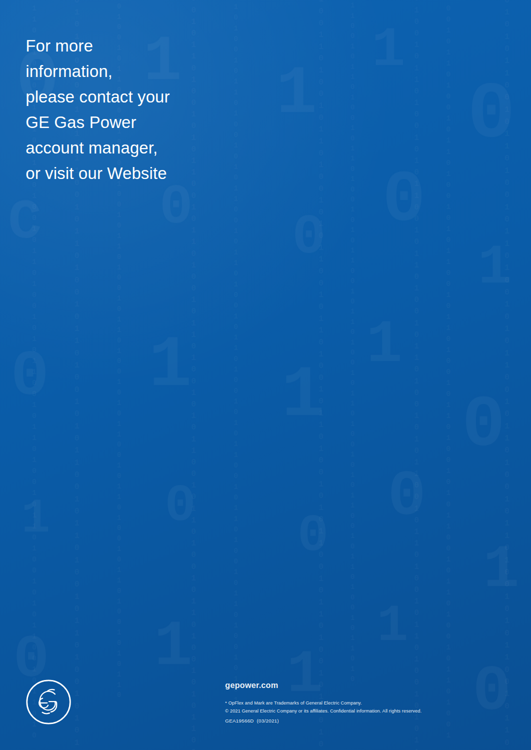0
C
0
1
0
1
0
1
0
1
1
0
1
0
1
1
0
1
0
1
0
1
0
1
0
0 1 0 1 1 0 0 1 0 1 0 1 1 0 1 0 0 1 1 0 1 0 0 1 0 1 1 0 1 0 0 1 0 1 0 1 1 0 0 1 0 1 1 0 1 0 0 1 0 1 1 0 1 0 0 1 0 1 0 1 1 0 0 1 0 1 1 0 1 0
1 0 0 1 0 1 1 0 1 0 0 1 0 1 0 1 1 0 0 1 0 1 1 0 1 0 0 1 0 1 1 0 1 0 0 1 0 1 0 1 1 0 0 1 0 1 1 0 1 0 0 1 0 1 1 0 1 0 0 1 0 1 0 1 1 0 0 1 0 1
0 1 1 0 1 0 0 1 0 1 1 0 1 0 0 1 0 1 0 1 1 0 0 1 0 1 1 0 1 0 0 1 0 1 1 0 1 0 0 1 0 1 0 1 1 0 0 1 0 1 1 0 1 0 0 1 0 1 1 0 1 0 0 1 0 1 0 1 1 0
1 1 0 0 1 0 1 1 0 1 0 0 1 0 1 0 1 1 0 0 1 0 1 1 0 1 0 0 1 0 1 1 0 1 0 0 1 0 1 0 1 1 0 0 1 0 1 1 0 1 0 0 1 0 1 1 0 1 0 0 1 0 1 0 1 1 0 0 1 0
0 0 1 1 0 1 0 0 1 0 1 1 0 1 0 0 1 0 1 0 1 1 0 0 1 0 1 1 0 1 0 0 1 0 1 1 0 1 0 0 1 0 1 0 1 1 0 0 1 0 1 1 0 1 0 0 1 0 1 1 0 1 0 0 1 0 1 0 1 1
1 0 1 0 0 1 1 0 1 0 0 1 0 1 1 0 1 0 0 1 0 1 0 1 1 0 0 1 0 1 1 0 1 0 0 1 0 1 1 0 1 0 0 1 0 1 0 1 1 0 0 1 0 1 1 0 1 0 0 1 0 1 1 0 1 0 0 1 0 1
0 1 0 1 1 0 0 1 0 1 1 0 1 0 0 1 0 1 1 0 1 0 0 1 0 1 0 1 1 0 0 1 0 1 1 0 1 0 0 1 0 1 1 0 1 0 0 1 0 1 0 1 1 0 0 1 0 1 1 0 1 0 0 1 0 1 1 0 1 0
1 1 0 1 0 0 1 0 1 1 0 1 0 0 1 0 1 0 1 1 0 0 1 0 1 1 0 1 0 0 1 0 1 1 0 1 0 0 1 0 1 0 1 1 0 0 1 0 1 1 0 1 0 0 1 0 1 1 0 1 0 0 1 0 1 0 1 1 0 0
0 1 1 0 0 1 0 1 1 0 1 0 0 1 0 1 1 0 1 0 0 1 0 1 0 1 1 0 0 1 0 1 1 0 1 0 0 1 0 1 1 0 1 0 0 1 0 1 0 1 1 0 0 1 0 1 1 0 1 0 0 1 0 1 1 0 1 0 0 1
1 0 0 1 0 1 0 1 1 0 0 1 0 1 1 0 1 0 0 1 0 1 1 0 1 0 0 1 0 1 0 1 1 0 0 1 0 1 1 0 1 0 0 1 0 1 1 0 1 0 0 1 0 1 0 1 1 0 0 1 0 1 1 0 1 0 0 1 0 1
For more information, please contact your GE Gas Power account manager, or visit our Website
gepower.com
* OpFlex and Mark are Trademarks of General Electric Company.
© 2021 General Electric Company or its affiliates. Confidential information. All rights reserved.
GEA19566D (03/2021)